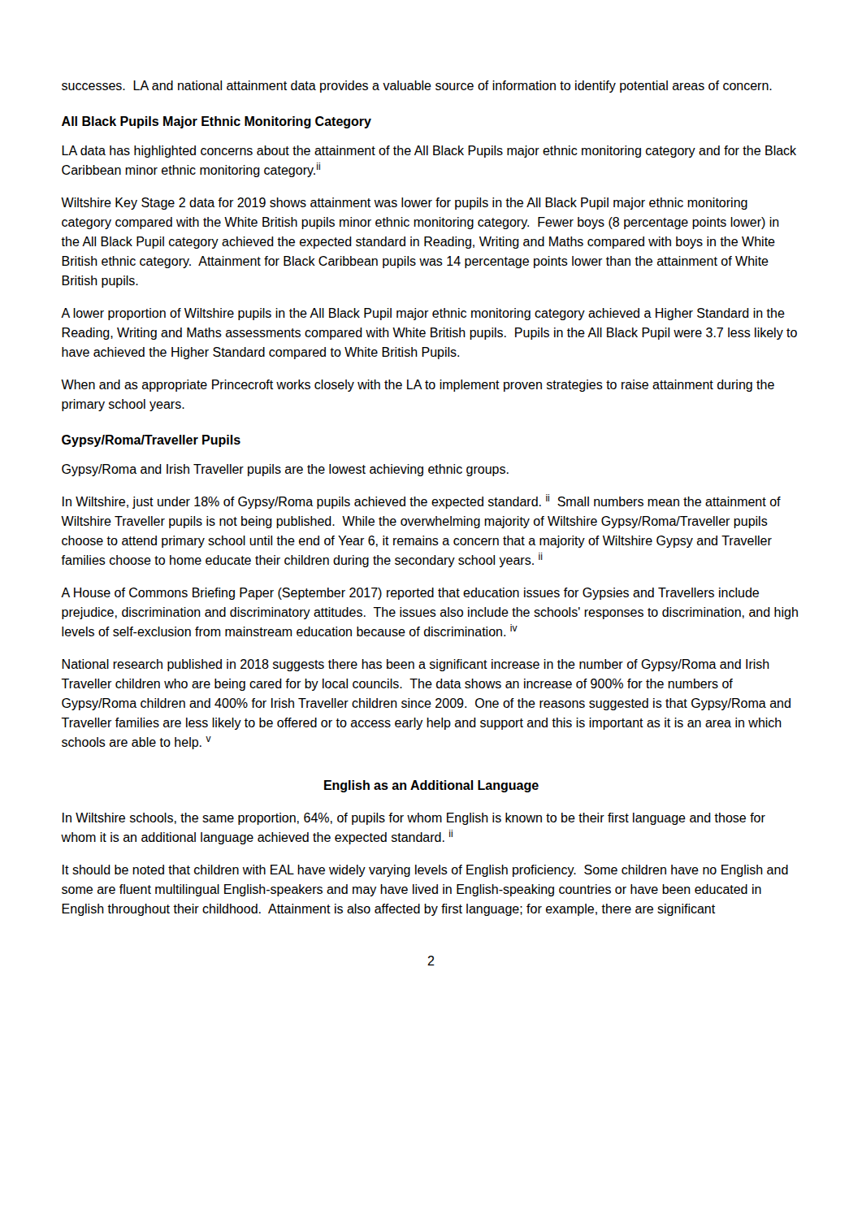successes. LA and national attainment data provides a valuable source of information to identify potential areas of concern.
All Black Pupils Major Ethnic Monitoring Category
LA data has highlighted concerns about the attainment of the All Black Pupils major ethnic monitoring category and for the Black Caribbean minor ethnic monitoring category.ii
Wiltshire Key Stage 2 data for 2019 shows attainment was lower for pupils in the All Black Pupil major ethnic monitoring category compared with the White British pupils minor ethnic monitoring category. Fewer boys (8 percentage points lower) in the All Black Pupil category achieved the expected standard in Reading, Writing and Maths compared with boys in the White British ethnic category. Attainment for Black Caribbean pupils was 14 percentage points lower than the attainment of White British pupils.
A lower proportion of Wiltshire pupils in the All Black Pupil major ethnic monitoring category achieved a Higher Standard in the Reading, Writing and Maths assessments compared with White British pupils. Pupils in the All Black Pupil were 3.7 less likely to have achieved the Higher Standard compared to White British Pupils.
When and as appropriate Princecroft works closely with the LA to implement proven strategies to raise attainment during the primary school years.
Gypsy/Roma/Traveller Pupils
Gypsy/Roma and Irish Traveller pupils are the lowest achieving ethnic groups.
In Wiltshire, just under 18% of Gypsy/Roma pupils achieved the expected standard. ii Small numbers mean the attainment of Wiltshire Traveller pupils is not being published. While the overwhelming majority of Wiltshire Gypsy/Roma/Traveller pupils choose to attend primary school until the end of Year 6, it remains a concern that a majority of Wiltshire Gypsy and Traveller families choose to home educate their children during the secondary school years. ii
A House of Commons Briefing Paper (September 2017) reported that education issues for Gypsies and Travellers include prejudice, discrimination and discriminatory attitudes. The issues also include the schools' responses to discrimination, and high levels of self-exclusion from mainstream education because of discrimination. iv
National research published in 2018 suggests there has been a significant increase in the number of Gypsy/Roma and Irish Traveller children who are being cared for by local councils. The data shows an increase of 900% for the numbers of Gypsy/Roma children and 400% for Irish Traveller children since 2009. One of the reasons suggested is that Gypsy/Roma and Traveller families are less likely to be offered or to access early help and support and this is important as it is an area in which schools are able to help. v
English as an Additional Language
In Wiltshire schools, the same proportion, 64%, of pupils for whom English is known to be their first language and those for whom it is an additional language achieved the expected standard. ii
It should be noted that children with EAL have widely varying levels of English proficiency. Some children have no English and some are fluent multilingual English-speakers and may have lived in English-speaking countries or have been educated in English throughout their childhood. Attainment is also affected by first language; for example, there are significant
2